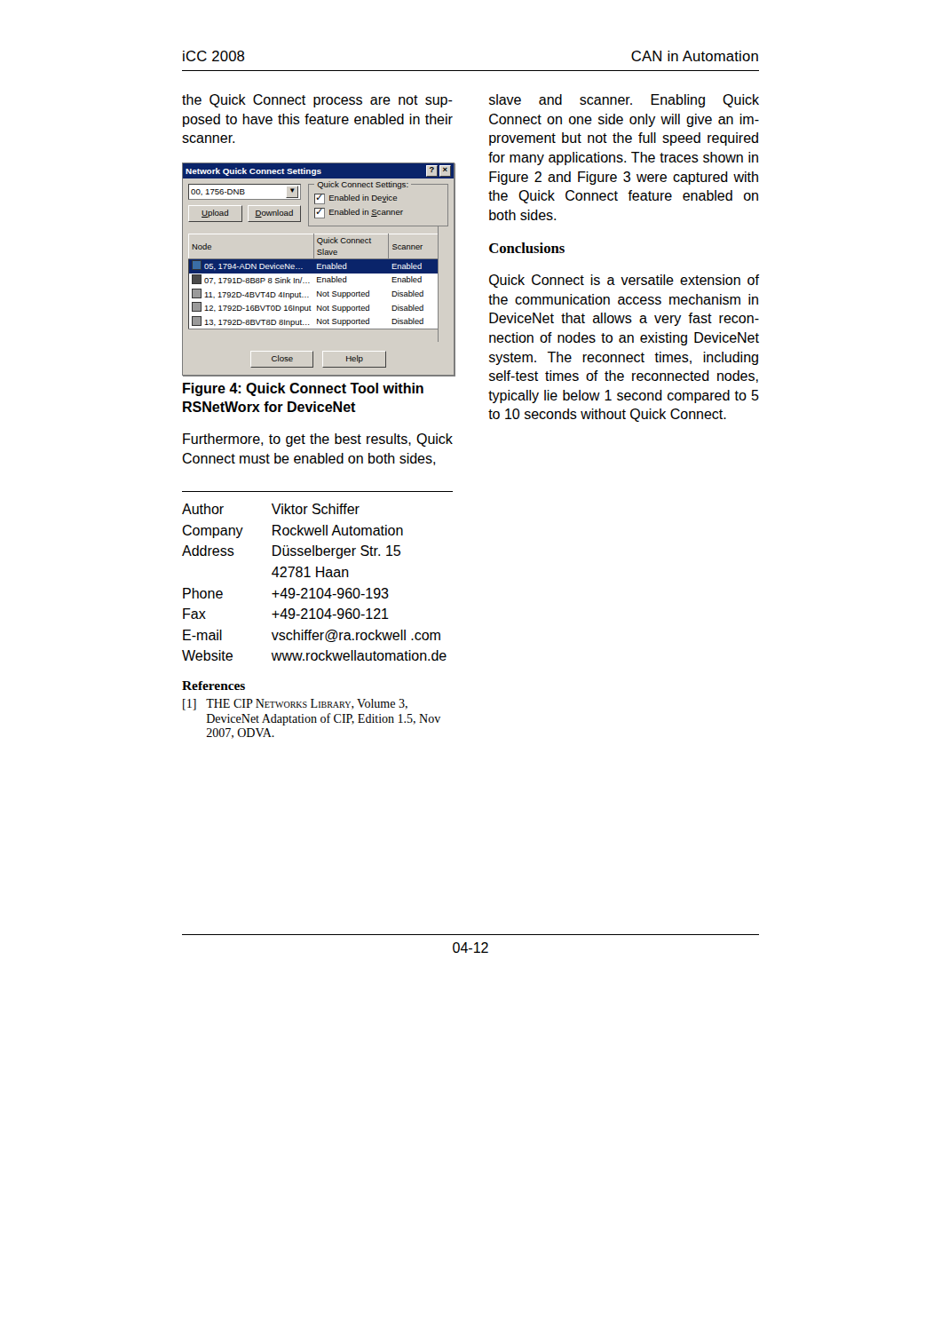iCC 2008
CAN in Automation
the Quick Connect process are not supposed to have this feature enabled in their scanner.
Network Quick Connect Settings ? ×
00, 1756-DNB ▼
Upload
Download
Quick Connect Settings:
Enabled in Device
Enabled in Scanner
| Node | Quick Connect Slave | Scanner |
| --- | --- | --- |
| 05, 1794-ADN DeviceNe… | Enabled | Enabled |
| 07, 1791D-8B8P 8 Sink In/… | Enabled | Enabled |
| 11, 1792D-4BVT4D 4Input… | Not Supported | Disabled |
| 12, 1792D-16BVT0D 16Input | Not Supported | Disabled |
| 13, 1792D-8BVT8D 8Input… | Not Supported | Disabled |
Close
Help
Figure 4: Quick Connect Tool within RSNetWorx for DeviceNet
Furthermore, to get the best results, Quick Connect must be enabled on both sides,
| Author | Viktor Schiffer |
| Company | Rockwell Automation |
| Address | Düsselberger Str. 15 |
| | 42781 Haan |
| Phone | +49-2104-960-193 |
| Fax | +49-2104-960-121 |
| E-mail | vschiffer@ra.rockwell .com |
| Website | www.rockwellautomation.de |
References
[1]
THE CIP Networks Library, Volume 3, DeviceNet Adaptation of CIP, Edition 1.5, Nov 2007, ODVA.
slave and scanner. Enabling Quick Connect on one side only will give an improvement but not the full speed required for many applications. The traces shown in Figure 2 and Figure 3 were captured with the Quick Connect feature enabled on both sides.
Conclusions
Quick Connect is a versatile extension of the communication access mechanism in DeviceNet that allows a very fast reconnection of nodes to an existing DeviceNet system. The reconnect times, including self-test times of the reconnected nodes, typically lie below 1 second compared to 5 to 10 seconds without Quick Connect.
04-12